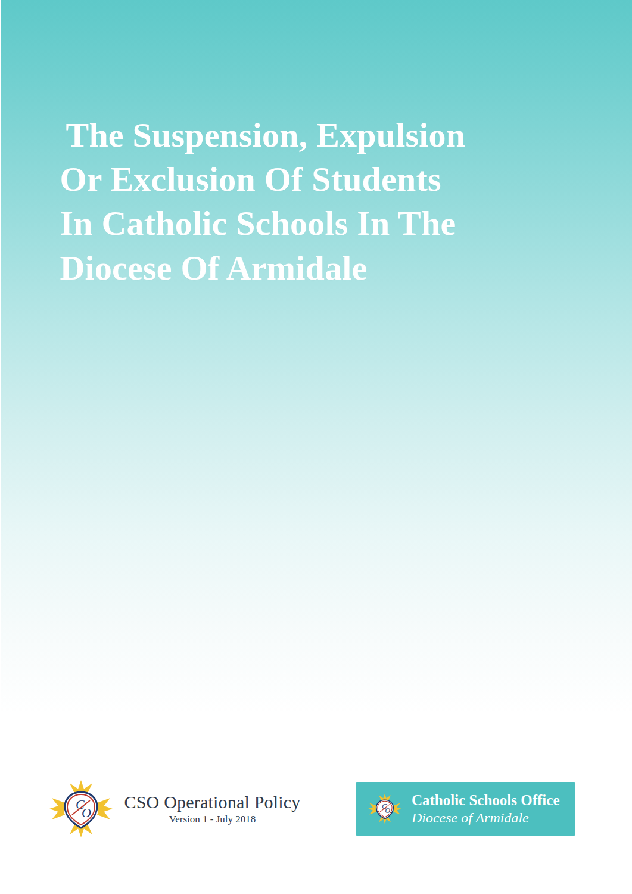The Suspension, Expulsion Or Exclusion Of Students In Catholic Schools In The Diocese Of Armidale
C O CSO Operational Policy Version 1 - July 2018
C O Catholic Schools Office Diocese of Armidale